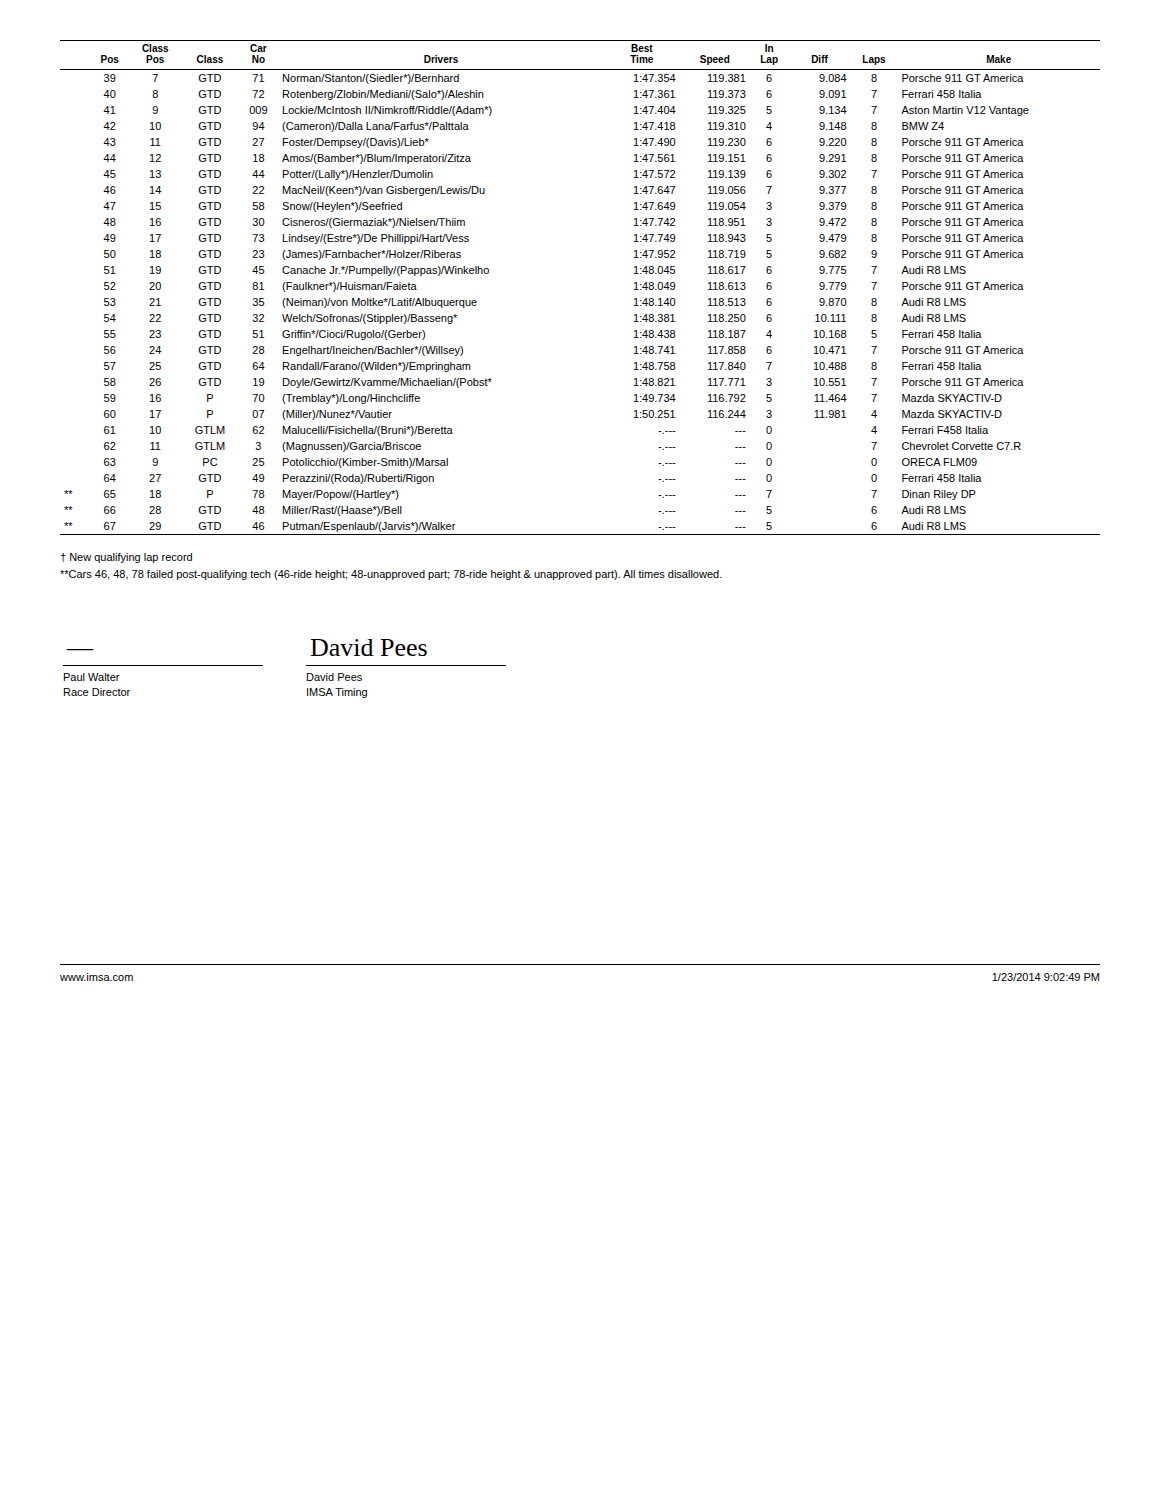| | Pos | Class Pos | Class | Car No | Drivers | Best Time | Speed | In Lap | Diff | Laps | Make |
| --- | --- | --- | --- | --- | --- | --- | --- | --- | --- | --- | --- |
| | 39 | 7 | GTD | 71 | Norman/Stanton/(Siedler*)/Bernhard | 1:47.354 | 119.381 | 6 | 9.084 | 8 | Porsche 911 GT America |
| | 40 | 8 | GTD | 72 | Rotenberg/Zlobin/Mediani/(Salo*)/Aleshin | 1:47.361 | 119.373 | 6 | 9.091 | 7 | Ferrari 458 Italia |
| | 41 | 9 | GTD | 009 | Lockie/McIntosh II/Nimkroff/Riddle/(Adam*) | 1:47.404 | 119.325 | 5 | 9.134 | 7 | Aston Martin V12 Vantage |
| | 42 | 10 | GTD | 94 | (Cameron)/Dalla Lana/Farfus*/Palttala | 1:47.418 | 119.310 | 4 | 9.148 | 8 | BMW Z4 |
| | 43 | 11 | GTD | 27 | Foster/Dempsey/(Davis)/Lieb* | 1:47.490 | 119.230 | 6 | 9.220 | 8 | Porsche 911 GT America |
| | 44 | 12 | GTD | 18 | Amos/(Bamber*)/Blum/Imperatori/Zitza | 1:47.561 | 119.151 | 6 | 9.291 | 8 | Porsche 911 GT America |
| | 45 | 13 | GTD | 44 | Potter/(Lally*)/Henzler/Dumolin | 1:47.572 | 119.139 | 6 | 9.302 | 7 | Porsche 911 GT America |
| | 46 | 14 | GTD | 22 | MacNeil/(Keen*)/van Gisbergen/Lewis/Du | 1:47.647 | 119.056 | 7 | 9.377 | 8 | Porsche 911 GT America |
| | 47 | 15 | GTD | 58 | Snow/(Heylen*)/Seefried | 1:47.649 | 119.054 | 3 | 9.379 | 8 | Porsche 911 GT America |
| | 48 | 16 | GTD | 30 | Cisneros/(Giermaziak*)/Nielsen/Thiim | 1:47.742 | 118.951 | 3 | 9.472 | 8 | Porsche 911 GT America |
| | 49 | 17 | GTD | 73 | Lindsey/(Estre*)/De Phillippi/Hart/Vess | 1:47.749 | 118.943 | 5 | 9.479 | 8 | Porsche 911 GT America |
| | 50 | 18 | GTD | 23 | (James)/Farnbacher*/Holzer/Riberas | 1:47.952 | 118.719 | 5 | 9.682 | 9 | Porsche 911 GT America |
| | 51 | 19 | GTD | 45 | Canache Jr.*/Pumpelly/(Pappas)/Winkelho | 1:48.045 | 118.617 | 6 | 9.775 | 7 | Audi R8 LMS |
| | 52 | 20 | GTD | 81 | (Faulkner*)/Huisman/Faieta | 1:48.049 | 118.613 | 6 | 9.779 | 7 | Porsche 911 GT America |
| | 53 | 21 | GTD | 35 | (Neiman)/von Moltke*/Latif/Albuquerque | 1:48.140 | 118.513 | 6 | 9.870 | 8 | Audi R8 LMS |
| | 54 | 22 | GTD | 32 | Welch/Sofronas/(Stippler)/Basseng* | 1:48.381 | 118.250 | 6 | 10.111 | 8 | Audi R8 LMS |
| | 55 | 23 | GTD | 51 | Griffin*/Cioci/Rugolo/(Gerber) | 1:48.438 | 118.187 | 4 | 10.168 | 5 | Ferrari 458 Italia |
| | 56 | 24 | GTD | 28 | Engelhart/Ineichen/Bachler*/(Willsey) | 1:48.741 | 117.858 | 6 | 10.471 | 7 | Porsche 911 GT America |
| | 57 | 25 | GTD | 64 | Randall/Farano/(Wilden*)/Empringham | 1:48.758 | 117.840 | 7 | 10.488 | 8 | Ferrari 458 Italia |
| | 58 | 26 | GTD | 19 | Doyle/Gewirtz/Kvamme/Michaelian/(Pobst* | 1:48.821 | 117.771 | 3 | 10.551 | 7 | Porsche 911 GT America |
| | 59 | 16 | P | 70 | (Tremblay*)/Long/Hinchcliffe | 1:49.734 | 116.792 | 5 | 11.464 | 7 | Mazda SKYACTIV-D |
| | 60 | 17 | P | 07 | (Miller)/Nunez*/Vautier | 1:50.251 | 116.244 | 3 | 11.981 | 4 | Mazda SKYACTIV-D |
| | 61 | 10 | GTLM | 62 | Malucelli/Fisichella/(Bruni*)/Beretta | -.--- | --- | 0 | | 4 | Ferrari F458 Italia |
| | 62 | 11 | GTLM | 3 | (Magnussen)/Garcia/Briscoe | -.--- | --- | 0 | | 7 | Chevrolet Corvette C7.R |
| | 63 | 9 | PC | 25 | Potolicchio/(Kimber-Smith)/Marsal | -.--- | --- | 0 | | 0 | ORECA FLM09 |
| | 64 | 27 | GTD | 49 | Perazzini/(Roda)/Ruberti/Rigon | -.--- | --- | 0 | | 0 | Ferrari 458 Italia |
| ** | 65 | 18 | P | 78 | Mayer/Popow/(Hartley*) | -.--- | --- | 7 | | 7 | Dinan Riley DP |
| ** | 66 | 28 | GTD | 48 | Miller/Rast/(Haase*)/Bell | -.--- | --- | 5 | | 6 | Audi R8 LMS |
| ** | 67 | 29 | GTD | 46 | Putman/Espenlaub/(Jarvis*)/Walker | -.--- | --- | 5 | | 6 | Audi R8 LMS |
† New qualifying lap record
**Cars 46, 48, 78 failed post-qualifying tech (46-ride height; 48-unapproved part; 78-ride height & unapproved part). All times disallowed.
| — Paul Walter Race Director | David Pees David Pees IMSA Timing | |
www.imsa.com 1/23/2014 9:02:49 PM